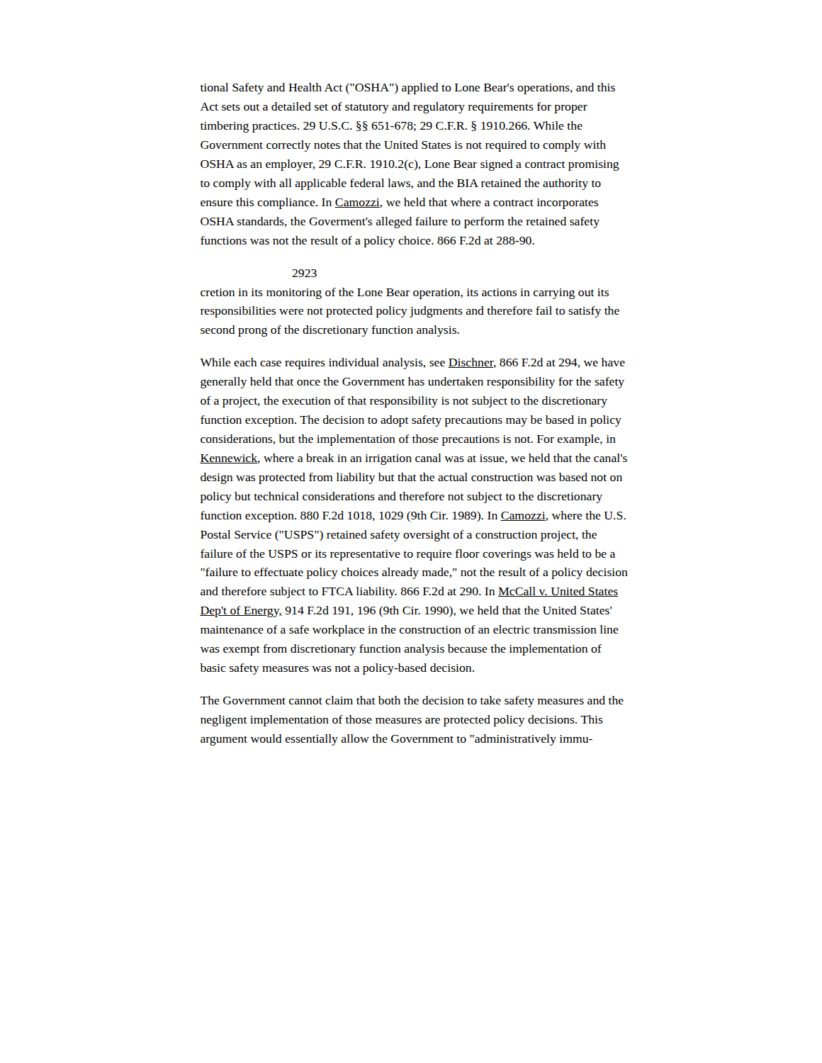tional Safety and Health Act ("OSHA") applied to Lone Bear's operations, and this Act sets out a detailed set of statutory and regulatory requirements for proper timbering practices. 29 U.S.C. §§ 651-678; 29 C.F.R. § 1910.266. While the Government correctly notes that the United States is not required to comply with OSHA as an employer, 29 C.F.R. 1910.2(c), Lone Bear signed a contract promising to comply with all applicable federal laws, and the BIA retained the authority to ensure this compliance. In Camozzi, we held that where a contract incorporates OSHA standards, the Goverment's alleged failure to perform the retained safety functions was not the result of a policy choice. 866 F.2d at 288-90.
2923
cretion in its monitoring of the Lone Bear operation, its actions in carrying out its responsibilities were not protected policy judgments and therefore fail to satisfy the second prong of the discretionary function analysis.
While each case requires individual analysis, see Dischner, 866 F.2d at 294, we have generally held that once the Government has undertaken responsibility for the safety of a project, the execution of that responsibility is not subject to the discretionary function exception. The decision to adopt safety precautions may be based in policy considerations, but the implementation of those precautions is not. For example, in Kennewick, where a break in an irrigation canal was at issue, we held that the canal's design was protected from liability but that the actual construction was based not on policy but technical considerations and therefore not subject to the discretionary function exception. 880 F.2d 1018, 1029 (9th Cir. 1989). In Camozzi, where the U.S. Postal Service ("USPS") retained safety oversight of a construction project, the failure of the USPS or its representative to require floor coverings was held to be a "failure to effectuate policy choices already made," not the result of a policy decision and therefore subject to FTCA liability. 866 F.2d at 290. In McCall v. United States Dep't of Energy, 914 F.2d 191, 196 (9th Cir. 1990), we held that the United States' maintenance of a safe workplace in the construction of an electric transmission line was exempt from discretionary function analysis because the implementation of basic safety measures was not a policy-based decision.
The Government cannot claim that both the decision to take safety measures and the negligent implementation of those measures are protected policy decisions. This argument would essentially allow the Government to "administratively immu-